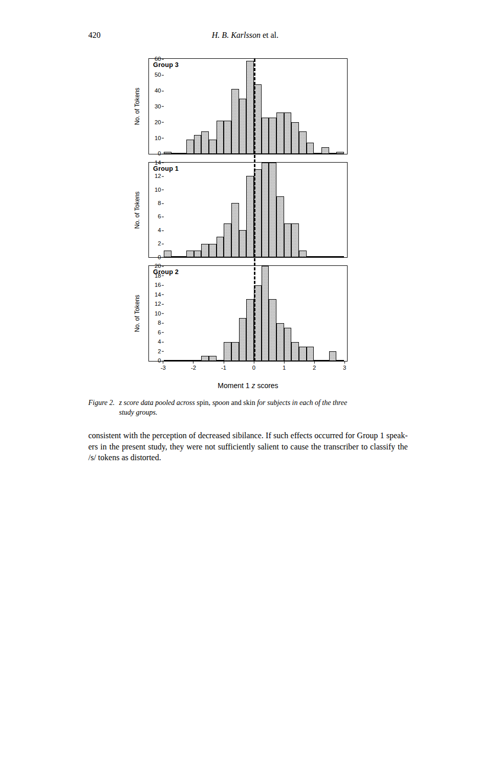420
H. B. Karlsson et al.
Group 3
No. of Tokens
0
10
20
30
40
50
60
Group 1
No. of Tokens
0
2
4
6
8
10
12
14
Group 2
No. of Tokens
0
2
4
6
8
10
12
14
16
18
20
-3
-2
-1
0
1
2
3
Moment 1 z scores
Figure 2. z score data pooled across spin, spoon and skin for subjects in each of the three study groups.
consistent with the perception of decreased sibilance. If such effects occurred for Group 1 speakers in the present study, they were not sufficiently salient to cause the transcriber to classify the /s/ tokens as distorted.